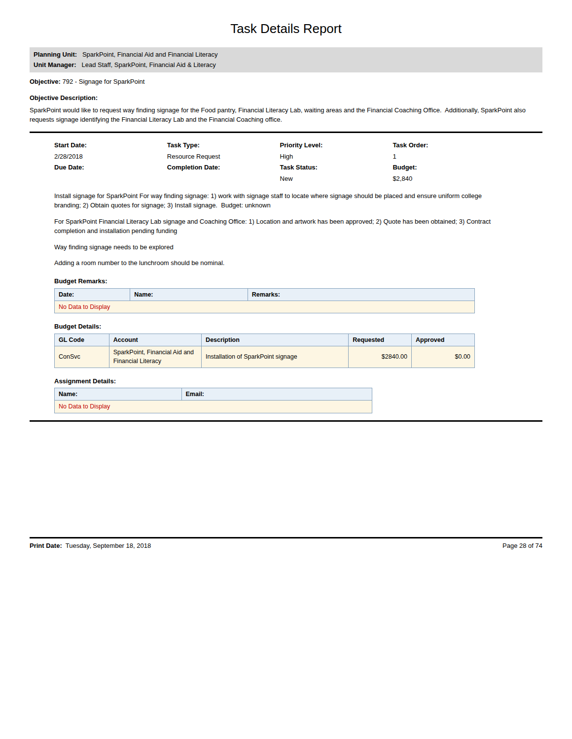Task Details Report
Planning Unit: SparkPoint, Financial Aid and Financial Literacy
Unit Manager: Lead Staff, SparkPoint, Financial Aid & Literacy
Objective: 792 - Signage for SparkPoint
Objective Description:
SparkPoint would like to request way finding signage for the Food pantry, Financial Literacy Lab, waiting areas and the Financial Coaching Office. Additionally, SparkPoint also requests signage identifying the Financial Literacy Lab and the Financial Coaching office.
| Start Date: | Task Type: | Priority Level: | Task Order: |
| 2/28/2018 | Resource Request | High | 1 |
| Due Date: | Completion Date: | Task Status: | Budget: |
| | | New | $2,840 |
Install signage for SparkPoint For way finding signage: 1) work with signage staff to locate where signage should be placed and ensure uniform college branding; 2) Obtain quotes for signage; 3) Install signage. Budget: unknown
For SparkPoint Financial Literacy Lab signage and Coaching Office: 1) Location and artwork has been approved; 2) Quote has been obtained; 3) Contract completion and installation pending funding
Way finding signage needs to be explored
Adding a room number to the lunchroom should be nominal.
Budget Remarks:
| Date: | Name: | Remarks: |
| --- | --- | --- |
| No Data to Display |
Budget Details:
| GL Code | Account | Description | Requested | Approved |
| --- | --- | --- | --- | --- |
| ConSvc | SparkPoint, Financial Aid and Financial Literacy | Installation of SparkPoint signage | $2840.00 | $0.00 |
Assignment Details:
| Name: | Email: |
| --- | --- |
| No Data to Display |
Print Date: Tuesday, September 18, 2018
Page 28 of 74